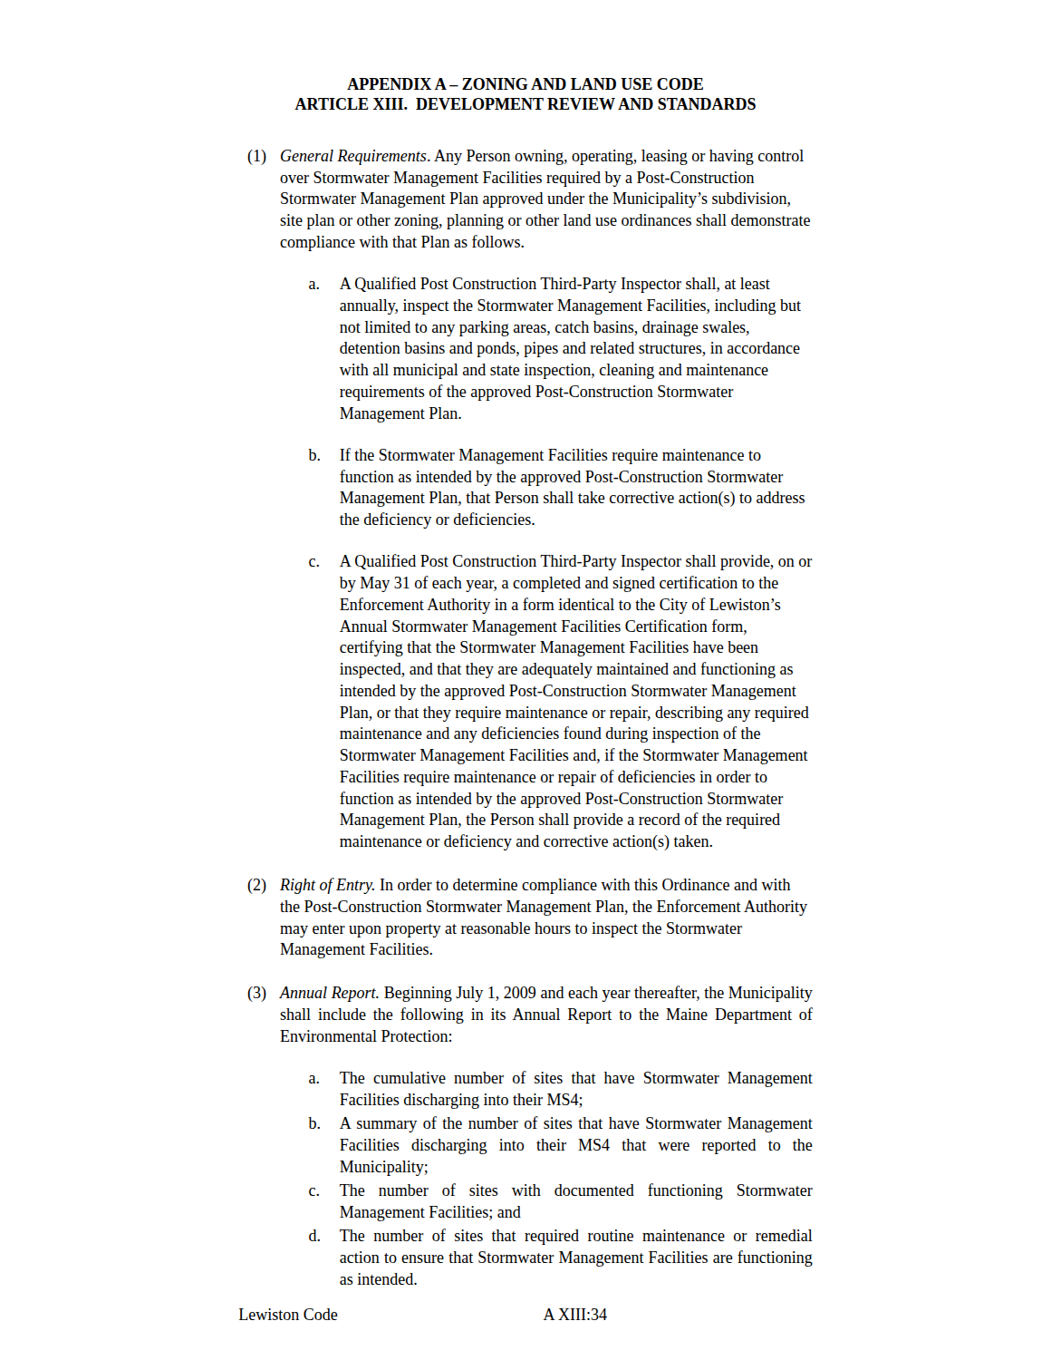APPENDIX A – ZONING AND LAND USE CODE ARTICLE XIII. DEVELOPMENT REVIEW AND STANDARDS
(1)
General Requirements. Any Person owning, operating, leasing or having control over Stormwater Management Facilities required by a Post-Construction Stormwater Management Plan approved under the Municipality’s subdivision, site plan or other zoning, planning or other land use ordinances shall demonstrate compliance with that Plan as follows.
a. A Qualified Post Construction Third-Party Inspector shall, at least annually, inspect the Stormwater Management Facilities, including but not limited to any parking areas, catch basins, drainage swales, detention basins and ponds, pipes and related structures, in accordance with all municipal and state inspection, cleaning and maintenance requirements of the approved Post-Construction Stormwater Management Plan.
b. If the Stormwater Management Facilities require maintenance to function as intended by the approved Post-Construction Stormwater Management Plan, that Person shall take corrective action(s) to address the deficiency or deficiencies.
c. A Qualified Post Construction Third-Party Inspector shall provide, on or by May 31 of each year, a completed and signed certification to the Enforcement Authority in a form identical to the City of Lewiston’s Annual Stormwater Management Facilities Certification form, certifying that the Stormwater Management Facilities have been inspected, and that they are adequately maintained and functioning as intended by the approved Post-Construction Stormwater Management Plan, or that they require maintenance or repair, describing any required maintenance and any deficiencies found during inspection of the Stormwater Management Facilities and, if the Stormwater Management Facilities require maintenance or repair of deficiencies in order to function as intended by the approved Post-Construction Stormwater Management Plan, the Person shall provide a record of the required maintenance or deficiency and corrective action(s) taken.
(2) Right of Entry. In order to determine compliance with this Ordinance and with the Post-Construction Stormwater Management Plan, the Enforcement Authority may enter upon property at reasonable hours to inspect the Stormwater Management Facilities.
(3)
Annual Report. Beginning July 1, 2009 and each year thereafter, the Municipality shall include the following in its Annual Report to the Maine Department of Environmental Protection:
a. The cumulative number of sites that have Stormwater Management Facilities discharging into their MS4;
b. A summary of the number of sites that have Stormwater Management Facilities discharging into their MS4 that were reported to the Municipality;
c. The number of sites with documented functioning Stormwater Management Facilities; and
d. The number of sites that required routine maintenance or remedial action to ensure that Stormwater Management Facilities are functioning as intended.
Lewiston Code
A XIII:34